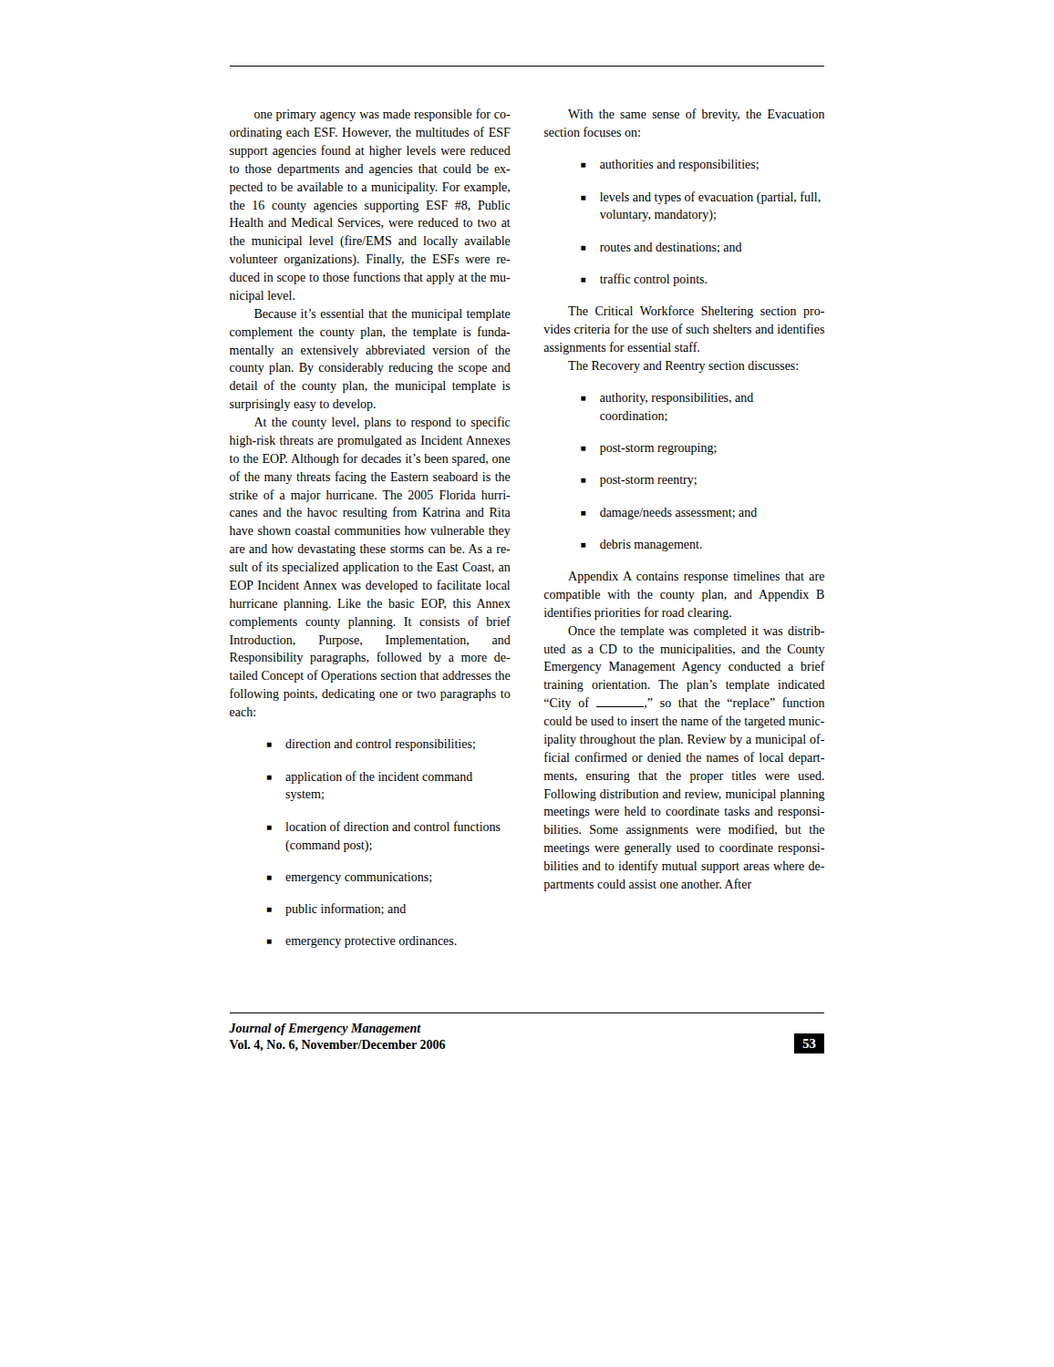one primary agency was made responsible for coordinating each ESF. However, the multitudes of ESF support agencies found at higher levels were reduced to those departments and agencies that could be expected to be available to a municipality. For example, the 16 county agencies supporting ESF #8, Public Health and Medical Services, were reduced to two at the municipal level (fire/EMS and locally available volunteer organizations). Finally, the ESFs were reduced in scope to those functions that apply at the municipal level.
Because it’s essential that the municipal template complement the county plan, the template is fundamentally an extensively abbreviated version of the county plan. By considerably reducing the scope and detail of the county plan, the municipal template is surprisingly easy to develop.
At the county level, plans to respond to specific high-risk threats are promulgated as Incident Annexes to the EOP. Although for decades it’s been spared, one of the many threats facing the Eastern seaboard is the strike of a major hurricane. The 2005 Florida hurricanes and the havoc resulting from Katrina and Rita have shown coastal communities how vulnerable they are and how devastating these storms can be. As a result of its specialized application to the East Coast, an EOP Incident Annex was developed to facilitate local hurricane planning. Like the basic EOP, this Annex complements county planning. It consists of brief Introduction, Purpose, Implementation, and Responsibility paragraphs, followed by a more detailed Concept of Operations section that addresses the following points, dedicating one or two paragraphs to each:
direction and control responsibilities;
application of the incident command system;
location of direction and control functions (command post);
emergency communications;
public information; and
emergency protective ordinances.
With the same sense of brevity, the Evacuation section focuses on:
authorities and responsibilities;
levels and types of evacuation (partial, full, voluntary, mandatory);
routes and destinations; and
traffic control points.
The Critical Workforce Sheltering section provides criteria for the use of such shelters and identifies assignments for essential staff.
The Recovery and Reentry section discusses:
authority, responsibilities, and coordination;
post-storm regrouping;
post-storm reentry;
damage/needs assessment; and
debris management.
Appendix A contains response timelines that are compatible with the county plan, and Appendix B identifies priorities for road clearing.
Once the template was completed it was distributed as a CD to the municipalities, and the County Emergency Management Agency conducted a brief training orientation. The plan’s template indicated “City of ,” so that the “replace” function could be used to insert the name of the targeted municipality throughout the plan. Review by a municipal official confirmed or denied the names of local departments, ensuring that the proper titles were used. Following distribution and review, municipal planning meetings were held to coordinate tasks and responsibilities. Some assignments were modified, but the meetings were generally used to coordinate responsibilities and to identify mutual support areas where departments could assist one another. After
Journal of Emergency Management
Vol. 4, No. 6, November/December 2006
53